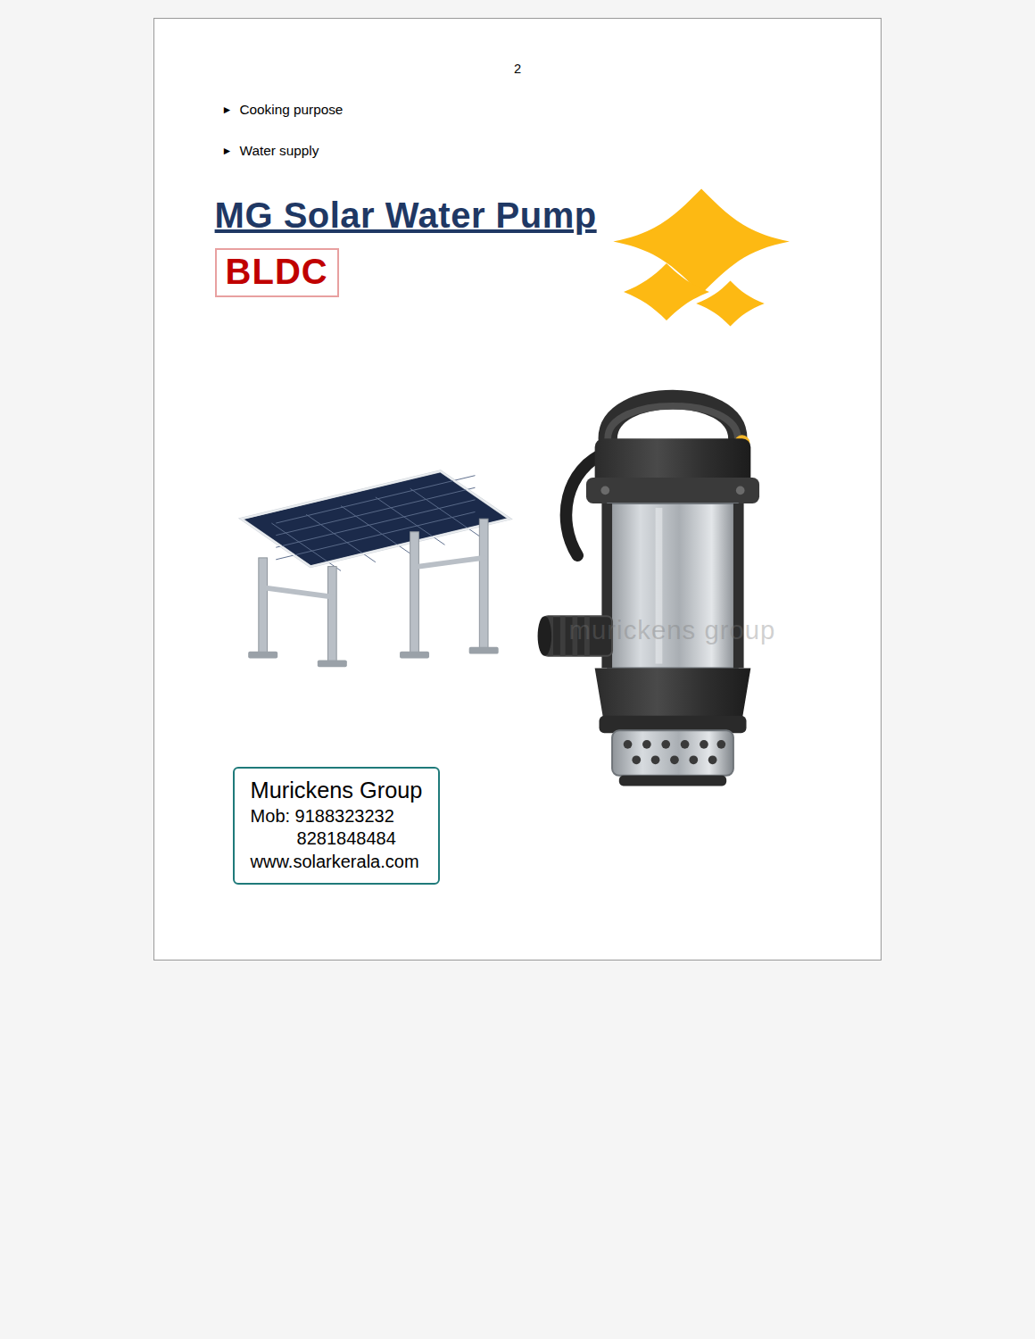2
Cooking purpose
Water supply
MG Solar Water Pump
BLDC
murickens group
Murickens Group
Mob: 9188323232
8281848484
www.solarkerala.com